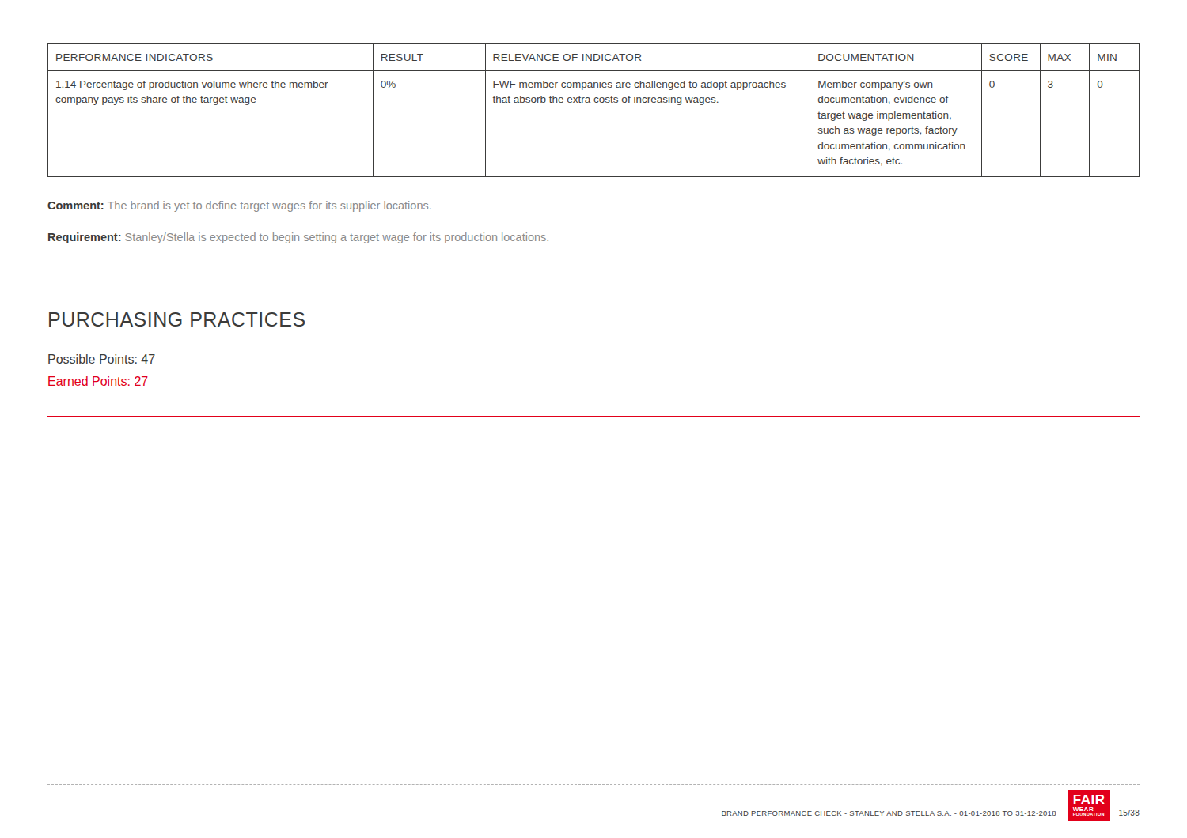| PERFORMANCE INDICATORS | RESULT | RELEVANCE OF INDICATOR | DOCUMENTATION | SCORE | MAX | MIN |
| --- | --- | --- | --- | --- | --- | --- |
| 1.14 Percentage of production volume where the member company pays its share of the target wage | 0% | FWF member companies are challenged to adopt approaches that absorb the extra costs of increasing wages. | Member company's own documentation, evidence of target wage implementation, such as wage reports, factory documentation, communication with factories, etc. | 0 | 3 | 0 |
Comment: The brand is yet to define target wages for its supplier locations.
Requirement: Stanley/Stella is expected to begin setting a target wage for its production locations.
PURCHASING PRACTICES
Possible Points: 47
Earned Points: 27
BRAND PERFORMANCE CHECK - STANLEY AND STELLA S.A. - 01-01-2018 TO 31-12-2018
FAIR WEAR FOUNDATION
15/38